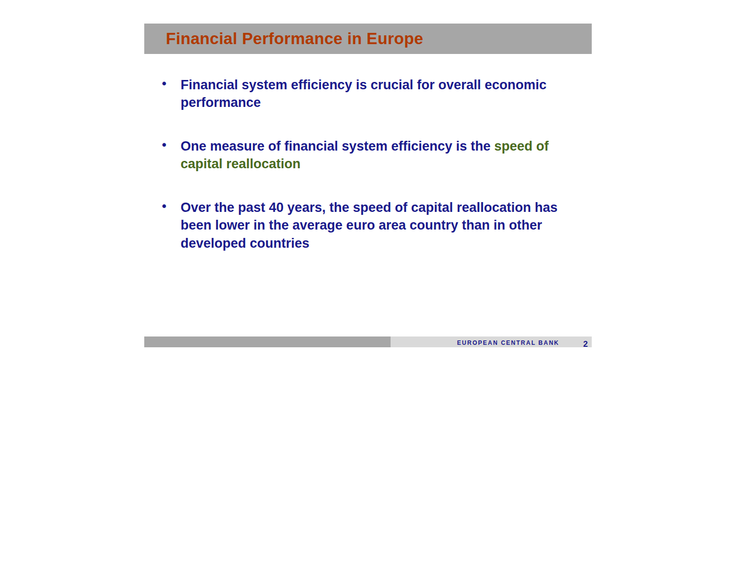Financial Performance in Europe
Financial system efficiency is crucial for overall economic performance
One measure of financial system efficiency is the speed of capital reallocation
Over the past 40 years, the speed of capital reallocation has been lower in the average euro area country than in other developed countries
EUROPEAN CENTRAL BANK
2